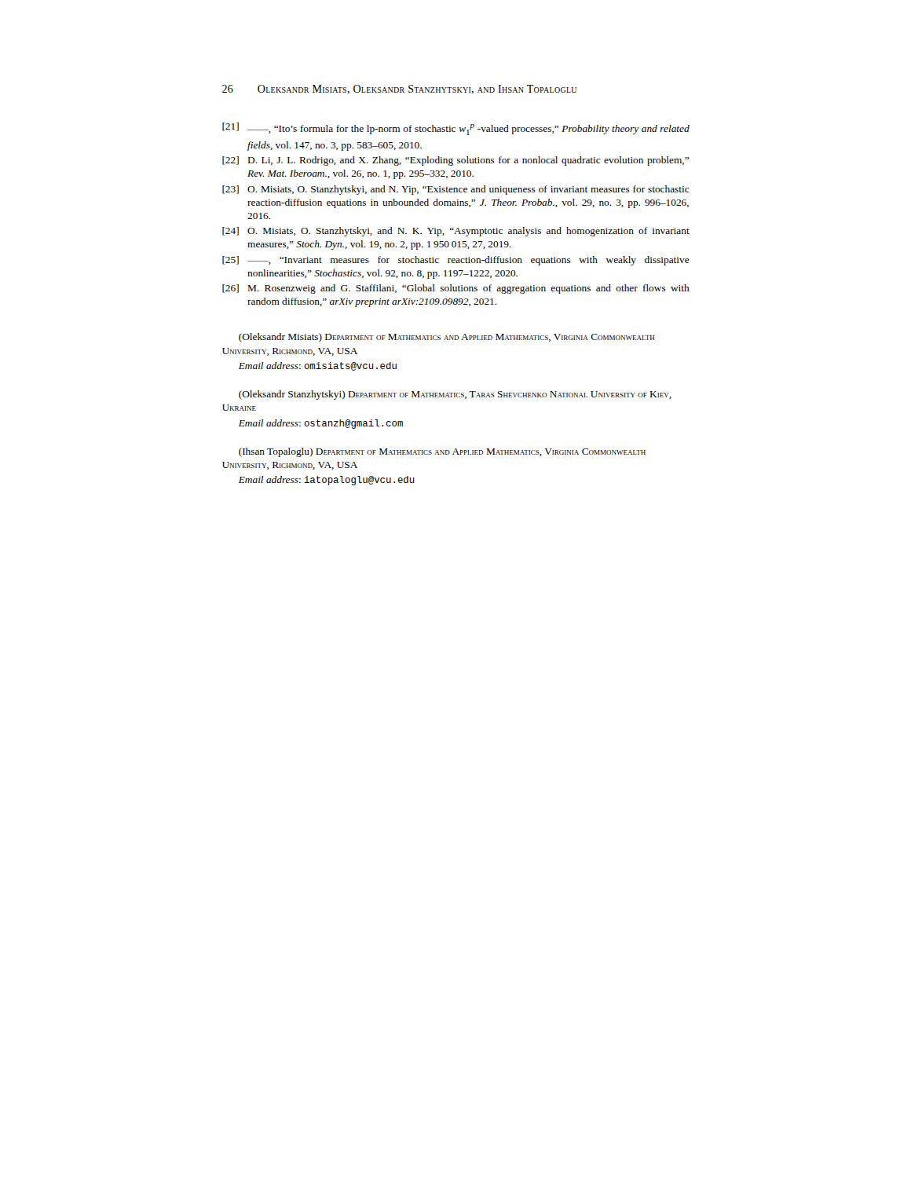26 Oleksandr Misiats, Oleksandr Stanzhytskyi, and Ihsan Topaloglu
[21]——, “Ito’s formula for the lp-norm of stochastic w1p -valued processes,” Probability theory and related fields, vol. 147, no. 3, pp. 583–605, 2010.
[22] D. Li, J. L. Rodrigo, and X. Zhang, “Exploding solutions for a nonlocal quadratic evolution problem,” Rev. Mat. Iberoam., vol. 26, no. 1, pp. 295–332, 2010.
[23] O. Misiats, O. Stanzhytskyi, and N. Yip, “Existence and uniqueness of invariant measures for stochastic reaction-diffusion equations in unbounded domains,” J. Theor. Probab., vol. 29, no. 3, pp. 996–1026, 2016.
[24] O. Misiats, O. Stanzhytskyi, and N. K. Yip, “Asymptotic analysis and homogenization of invariant measures,” Stoch. Dyn., vol. 19, no. 2, pp. 1 950 015, 27, 2019.
[25]——, “Invariant measures for stochastic reaction-diffusion equations with weakly dissipative nonlinearities,” Stochastics, vol. 92, no. 8, pp. 1197–1222, 2020.
[26] M. Rosenzweig and G. Staffilani, “Global solutions of aggregation equations and other flows with random diffusion,” arXiv preprint arXiv:2109.09892, 2021.
(Oleksandr Misiats) Department of Mathematics and Applied Mathematics, Virginia Commonwealth University, Richmond, VA, USA
Email address: omisiats@vcu.edu
(Oleksandr Stanzhytskyi) Department of Mathematics, Taras Shevchenko National University of Kiev, Ukraine
Email address: ostanzh@gmail.com
(Ihsan Topaloglu) Department of Mathematics and Applied Mathematics, Virginia Commonwealth University, Richmond, VA, USA
Email address: iatopaloglu@vcu.edu